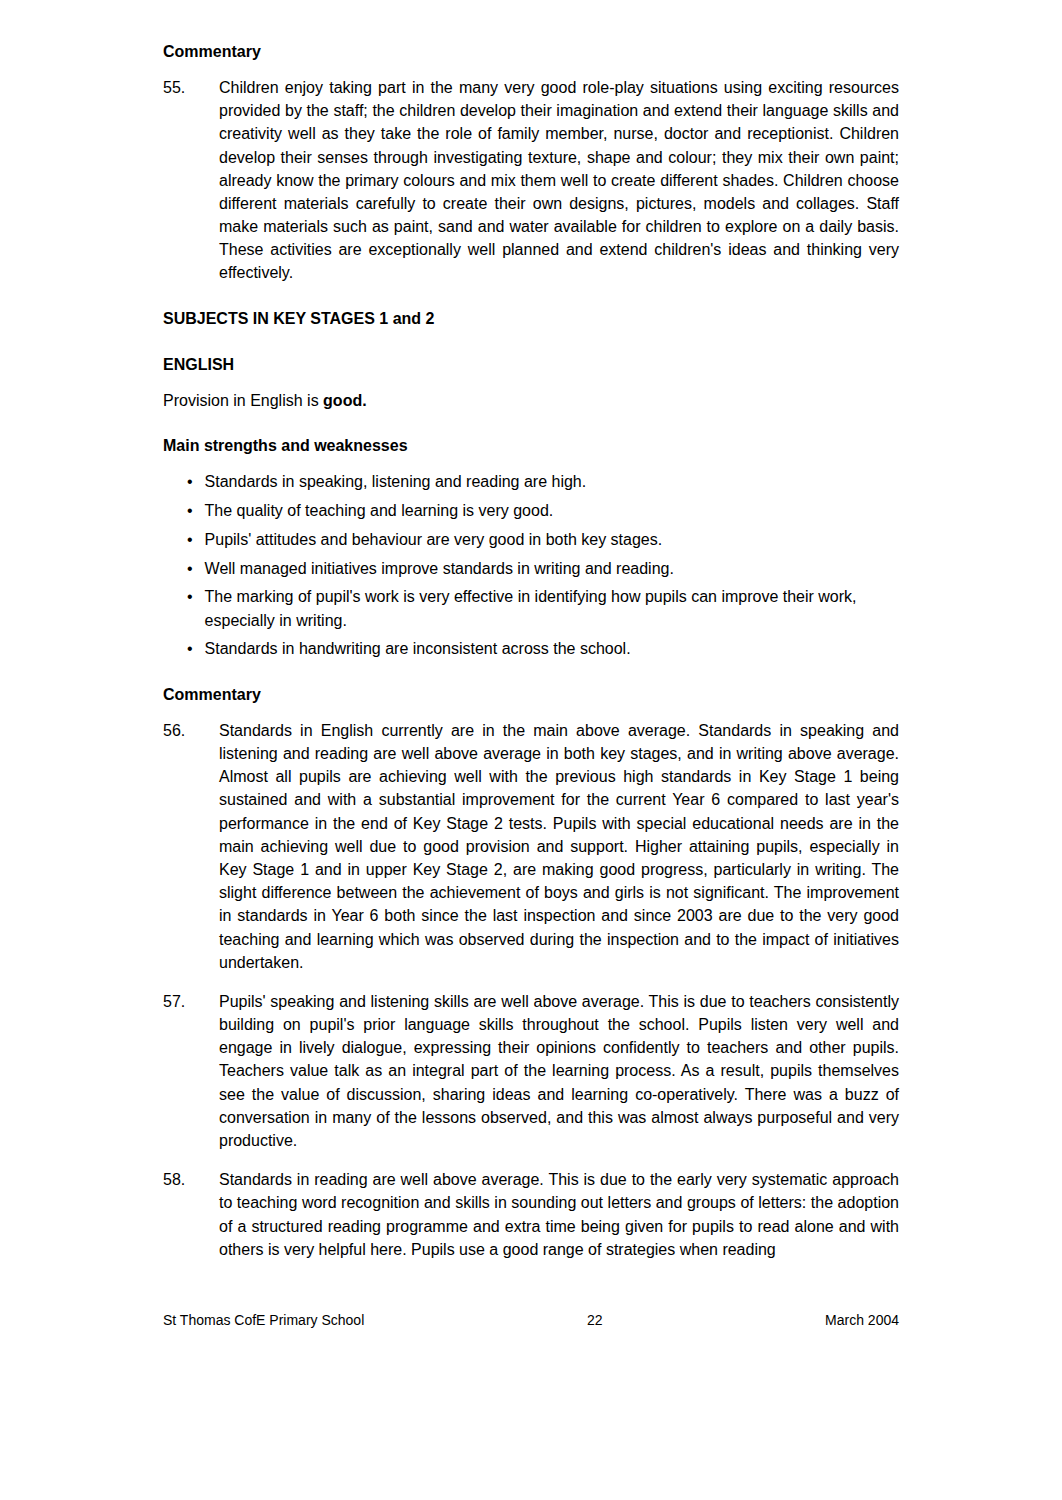Commentary
55.
Children enjoy taking part in the many very good role-play situations using exciting resources provided by the staff; the children develop their imagination and extend their language skills and creativity well as they take the role of family member, nurse, doctor and receptionist. Children develop their senses through investigating texture, shape and colour; they mix their own paint; already know the primary colours and mix them well to create different shades. Children choose different materials carefully to create their own designs, pictures, models and collages. Staff make materials such as paint, sand and water available for children to explore on a daily basis. These activities are exceptionally well planned and extend children's ideas and thinking very effectively.
SUBJECTS IN KEY STAGES 1 and 2
ENGLISH
Provision in English is good.
Main strengths and weaknesses
Standards in speaking, listening and reading are high.
The quality of teaching and learning is very good.
Pupils' attitudes and behaviour are very good in both key stages.
Well managed initiatives improve standards in writing and reading.
The marking of pupil's work is very effective in identifying how pupils can improve their work, especially in writing.
Standards in handwriting are inconsistent across the school.
Commentary
56.
Standards in English currently are in the main above average. Standards in speaking and listening and reading are well above average in both key stages, and in writing above average. Almost all pupils are achieving well with the previous high standards in Key Stage 1 being sustained and with a substantial improvement for the current Year 6 compared to last year's performance in the end of Key Stage 2 tests. Pupils with special educational needs are in the main achieving well due to good provision and support. Higher attaining pupils, especially in Key Stage 1 and in upper Key Stage 2, are making good progress, particularly in writing. The slight difference between the achievement of boys and girls is not significant. The improvement in standards in Year 6 both since the last inspection and since 2003 are due to the very good teaching and learning which was observed during the inspection and to the impact of initiatives undertaken.
57.
Pupils' speaking and listening skills are well above average. This is due to teachers consistently building on pupil's prior language skills throughout the school. Pupils listen very well and engage in lively dialogue, expressing their opinions confidently to teachers and other pupils. Teachers value talk as an integral part of the learning process. As a result, pupils themselves see the value of discussion, sharing ideas and learning co-operatively. There was a buzz of conversation in many of the lessons observed, and this was almost always purposeful and very productive.
58.
Standards in reading are well above average. This is due to the early very systematic approach to teaching word recognition and skills in sounding out letters and groups of letters: the adoption of a structured reading programme and extra time being given for pupils to read alone and with others is very helpful here. Pupils use a good range of strategies when reading
St Thomas CofE Primary School 22 March 2004